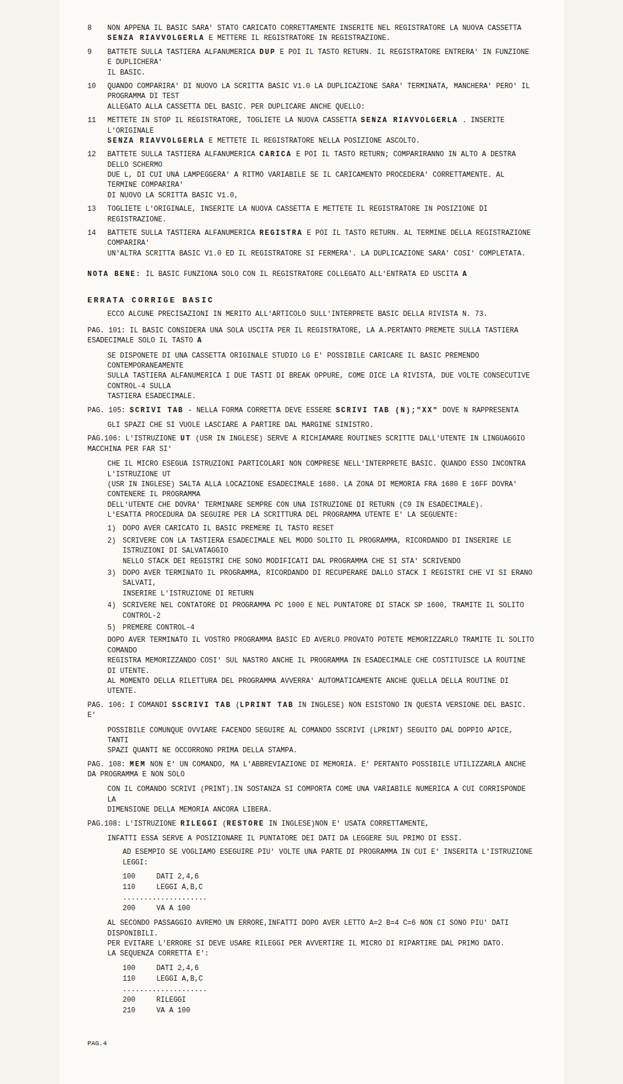8 NON APPENA IL BASIC SARA' STATO CARICATO CORRETTAMENTE INSERITE NEL REGISTRATORE LA NUOVA CASSETTA
SENZA RIAVVOLGERLA E METTERE IL REGISTRATORE IN REGISTRAZIONE.
9 BATTETE SULLA TASTIERA ALFANUMERICA DUP E POI IL TASTO RETURN. IL REGISTRATORE ENTRERA' IN FUNZIONE E DUPLICHERA'
IL BASIC.
10 QUANDO COMPARIRA' DI NUOVO LA SCRITTA BASIC V1.0 LA DUPLICAZIONE SARA' TERMINATA, MANCHERA' PERO' IL PROGRAMMA DI TEST
ALLEGATO ALLA CASSETTA DEL BASIC. PER DUPLICARE ANCHE QUELLO:
11 METTETE IN STOP IL REGISTRATORE, TOGLIETE LA NUOVA CASSETTA SENZA RIAVVOLGERLA . INSERITE L'ORIGINALE
SENZA RIAVVOLGERLA E METTETE IL REGISTRATORE NELLA POSIZIONE ASCOLTO.
12 BATTETE SULLA TASTIERA ALFANUMERICA CARICA E POI IL TASTO RETURN; COMPARIRANNO IN ALTO A DESTRA DELLO SCHERMO
DUE L, DI CUI UNA LAMPEGGERA' A RITMO VARIABILE SE IL CARICAMENTO PROCEDERA' CORRETTAMENTE. AL TERMINE COMPARIRA'
DI NUOVO LA SCRITTA BASIC V1.0,
13 TOGLIETE L'ORIGINALE, INSERITE LA NUOVA CASSETTA E METTETE IL REGISTRATORE IN POSIZIONE DI REGISTRAZIONE.
14 BATTETE SULLA TASTIERA ALFANUMERICA REGISTRA E POI IL TASTO RETURN. AL TERMINE DELLA REGISTRAZIONE COMPARIRA'
UN'ALTRA SCRITTA BASIC V1.0 ED IL REGISTRATORE SI FERMERA'. LA DUPLICAZIONE SARA' COSI' COMPLETATA.
NOTA BENE: IL BASIC FUNZIONA SOLO CON IL REGISTRATORE COLLEGATO ALL'ENTRATA ED USCITA A
ERRATA CORRIGE BASIC
ECCO ALCUNE PRECISAZIONI IN MERITO ALL'ARTICOLO SULL'INTERPRETE BASIC DELLA RIVISTA N. 73.
PAG. 101: IL BASIC CONSIDERA UNA SOLA USCITA PER IL REGISTRATORE, LA A.PERTANTO PREMETE SULLA TASTIERA ESADECIMALE SOLO IL TASTO A
SE DISPONETE DI UNA CASSETTA ORIGINALE STUDIO LG E' POSSIBILE CARICARE IL BASIC PREMENDO CONTEMPORANEAMENTE
SULLA TASTIERA ALFANUMERICA I DUE TASTI DI BREAK OPPURE, COME DICE LA RIVISTA, DUE VOLTE CONSECUTIVE CONTROL-4 SULLA
TASTIERA ESADECIMALE.
PAG. 105: SCRIVI TAB - NELLA FORMA CORRETTA DEVE ESSERE SCRIVI TAB (N);"XX" DOVE N RAPPRESENTA
GLI SPAZI CHE SI VUOLE LASCIARE A PARTIRE DAL MARGINE SINISTRO.
PAG.106: L'ISTRUZIONE UT (USR IN INGLESE) SERVE A RICHIAMARE ROUTINES SCRITTE DALL'UTENTE IN LINGUAGGIO MACCHINA PER FAR SI'
CHE IL MICRO ESEGUA ISTRUZIONI PARTICOLARI NON COMPRESE NELL'INTERPRETE BASIC. QUANDO ESSO INCONTRA L'ISTRUZIONE UT
(USR IN INGLESE) SALTA ALLA LOCAZIONE ESADECIMALE 1680. LA ZONA DI MEMORIA FRA 1680 E 16FF DOVRA' CONTENERE IL PROGRAMMA
DELL'UTENTE CHE DOVRA' TERMINARE SEMPRE CON UNA ISTRUZIONE DI RETURN (C9 IN ESADECIMALE).
L'ESATTA PROCEDURA DA SEGUIRE PER LA SCRITTURA DEL PROGRAMMA UTENTE E' LA SEGUENTE:
1) DOPO AVER CARICATO IL BASIC PREMERE IL TASTO RESET
2) SCRIVERE CON LA TASTIERA ESADECIMALE NEL MODO SOLITO IL PROGRAMMA, RICORDANDO DI INSERIRE LE ISTRUZIONI DI SALVATAGGIO
NELLO STACK DEI REGISTRI CHE SONO MODIFICATI DAL PROGRAMMA CHE SI STA' SCRIVENDO
3) DOPO AVER TERMINATO IL PROGRAMMA, RICORDANDO DI RECUPERARE DALLO STACK I REGISTRI CHE VI SI ERANO SALVATI,
INSERIRE L'ISTRUZIONE DI RETURN
4) SCRIVERE NEL CONTATORE DI PROGRAMMA PC 1000 E NEL PUNTATORE DI STACK SP 1600, TRAMITE IL SOLITO CONTROL-2
5) PREMERE CONTROL-4
DOPO AVER TERMINATO IL VOSTRO PROGRAMMA BASIC ED AVERLO PROVATO POTETE MEMORIZZARLO TRAMITE IL SOLITO COMANDO
REGISTRA MEMORIZZANDO COSI' SUL NASTRO ANCHE IL PROGRAMMA IN ESADECIMALE CHE COSTITUISCE LA ROUTINE DI UTENTE.
AL MOMENTO DELLA RILETTURA DEL PROGRAMMA AVVERRA' AUTOMATICAMENTE ANCHE QUELLA DELLA ROUTINE DI UTENTE.
PAG. 106: I COMANDI SSCRIVI TAB (LPRINT TAB IN INGLESE) NON ESISTONO IN QUESTA VERSIONE DEL BASIC. E'
POSSIBILE COMUNQUE OVVIARE FACENDO SEGUIRE AL COMANDO SSCRIVI (LPRINT) SEGUITO DAL DOPPIO APICE, TANTI
SPAZI QUANTI NE OCCORRONO PRIMA DELLA STAMPA.
PAG. 108: MEM NON E' UN COMANDO, MA L'ABBREVIAZIONE DI MEMORIA. E' PERTANTO POSSIBILE UTILIZZARLA ANCHE DA PROGRAMMA E NON SOLO
CON IL COMANDO SCRIVI (PRINT).IN SOSTANZA SI COMPORTA COME UNA VARIABILE NUMERICA A CUI CORRISPONDE LA
DIMENSIONE DELLA MEMORIA ANCORA LIBERA.
PAG.108: L'ISTRUZIONE RILEGGI (RESTORE IN INGLESE)NON E' USATA CORRETTAMENTE,
INFATTI ESSA SERVE A POSIZIONARE IL PUNTATORE DEI DATI DA LEGGERE SUL PRIMO DI ESSI.
AD ESEMPIO SE VOGLIAMO ESEGUIRE PIU' VOLTE UNA PARTE DI PROGRAMMA IN CUI E' INSERITA L'ISTRUZIONE LEGGI:
100     DATI 2,4,6
110     LEGGI A,B,C
....................
200     VA A 100
AL SECONDO PASSAGGIO AVREMO UN ERRORE,INFATTI DOPO AVER LETTO A=2 B=4 C=6 NON CI SONO PIU' DATI DISPONIBILI.
PER EVITARE L'ERRORE SI DEVE USARE RILEGGI PER AVVERTIRE IL MICRO DI RIPARTIRE DAL PRIMO DATO.
LA SEQUENZA CORRETTA E':
100     DATI 2,4,6
110     LEGGI A,B,C
....................
200     RILEGGI
210     VA A 100
PAG.4